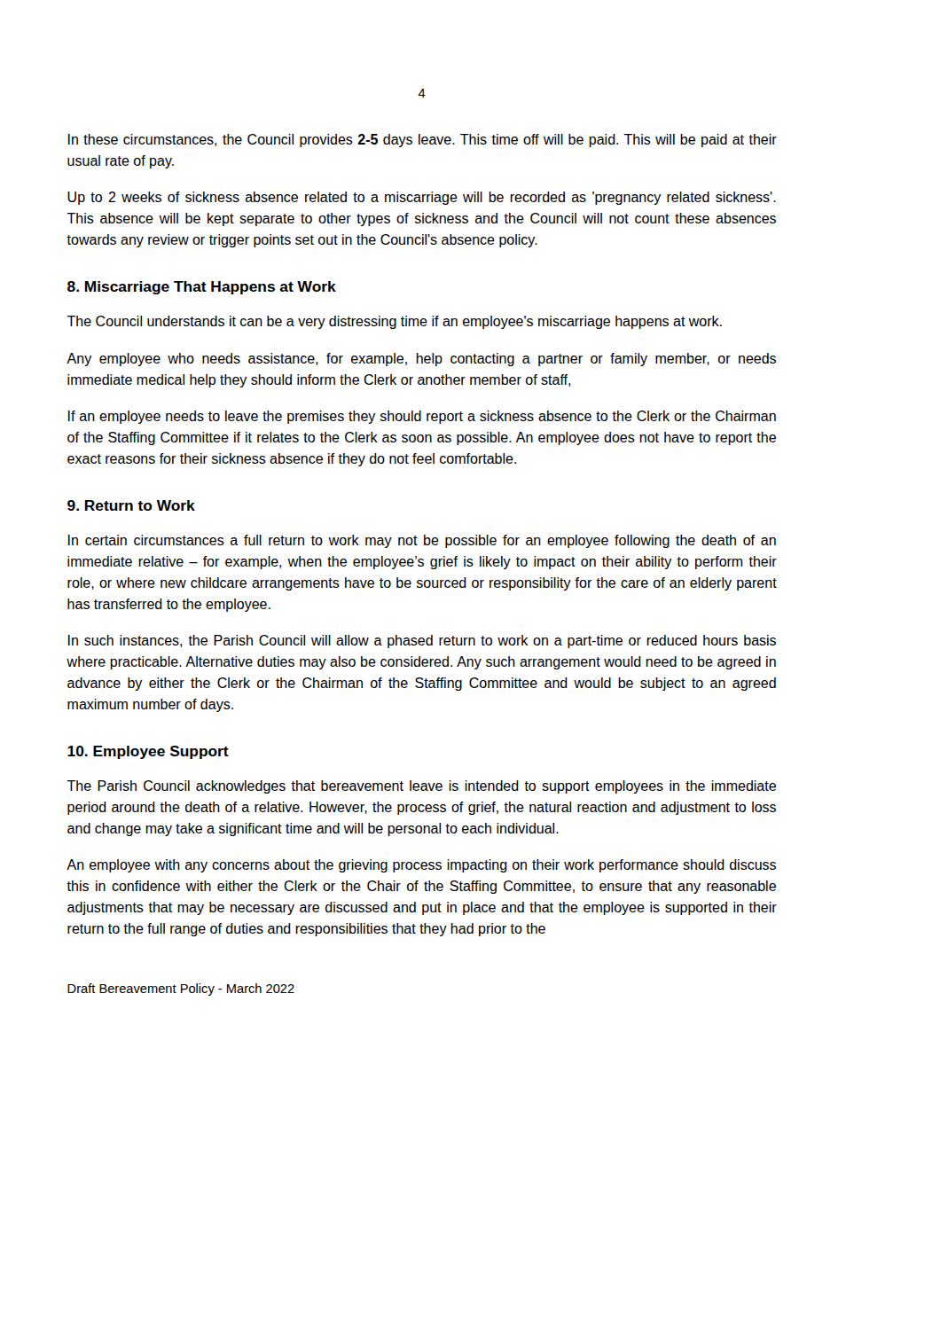4
In these circumstances, the Council provides 2-5 days leave. This time off will be paid. This will be paid at their usual rate of pay.
Up to 2 weeks of sickness absence related to a miscarriage will be recorded as 'pregnancy related sickness'. This absence will be kept separate to other types of sickness and the Council will not count these absences towards any review or trigger points set out in the Council's absence policy.
8. Miscarriage That Happens at Work
The Council understands it can be a very distressing time if an employee's miscarriage happens at work.
Any employee who needs assistance, for example, help contacting a partner or family member, or needs immediate medical help they should inform the Clerk or another member of staff,
If an employee needs to leave the premises they should report a sickness absence to the Clerk or the Chairman of the Staffing Committee if it relates to the Clerk as soon as possible. An employee does not have to report the exact reasons for their sickness absence if they do not feel comfortable.
9. Return to Work
In certain circumstances a full return to work may not be possible for an employee following the death of an immediate relative – for example, when the employee’s grief is likely to impact on their ability to perform their role, or where new childcare arrangements have to be sourced or responsibility for the care of an elderly parent has transferred to the employee.
In such instances, the Parish Council will allow a phased return to work on a part-time or reduced hours basis where practicable. Alternative duties may also be considered. Any such arrangement would need to be agreed in advance by either the Clerk or the Chairman of the Staffing Committee and would be subject to an agreed maximum number of days.
10. Employee Support
The Parish Council acknowledges that bereavement leave is intended to support employees in the immediate period around the death of a relative. However, the process of grief, the natural reaction and adjustment to loss and change may take a significant time and will be personal to each individual.
An employee with any concerns about the grieving process impacting on their work performance should discuss this in confidence with either the Clerk or the Chair of the Staffing Committee, to ensure that any reasonable adjustments that may be necessary are discussed and put in place and that the employee is supported in their return to the full range of duties and responsibilities that they had prior to the
Draft Bereavement Policy - March 2022